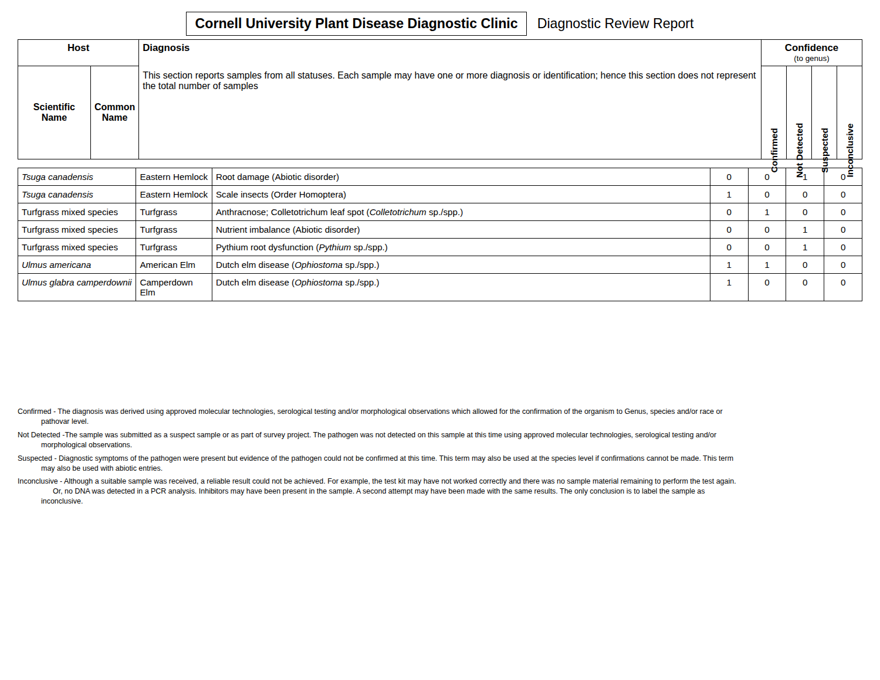Cornell University Plant Disease Diagnostic Clinic
Diagnostic Review Report
| Host | Diagnosis This section reports samples from all statuses. Each sample may have one or more diagnosis or identification; hence this section does not represent the total number of samples | Confidence (to genus) |
| Scientific Name | Common Name | Confirmed | Not Detected | Suspected | Inconclusive |
| Tsuga canadensis | Eastern Hemlock | Root damage (Abiotic disorder) | 0 | 0 | 1 | 0 |
| Tsuga canadensis | Eastern Hemlock | Scale insects (Order Homoptera) | 1 | 0 | 0 | 0 |
| Turfgrass mixed species | Turfgrass | Anthracnose; Colletotrichum leaf spot ( Colletotrichum sp./spp.) | 0 | 1 | 0 | 0 |
| Turfgrass mixed species | Turfgrass | Nutrient imbalance (Abiotic disorder) | 0 | 0 | 1 | 0 |
| Turfgrass mixed species | Turfgrass | Pythium root dysfunction ( Pythium sp./spp.) | 0 | 0 | 1 | 0 |
| Ulmus americana | American Elm | Dutch elm disease ( Ophiostoma sp./spp.) | 1 | 1 | 0 | 0 |
| Ulmus glabra camperdownii | Camperdown Elm | Dutch elm disease ( Ophiostoma sp./spp.) | 1 | 0 | 0 | 0 |
Confirmed - The diagnosis was derived using approved molecular technologies, serological testing and/or morphological observations which allowed for the confirmation of the organism to Genus, species and/or race or pathovar level.
Not Detected -The sample was submitted as a suspect sample or as part of survey project. The pathogen was not detected on this sample at this time using approved molecular technologies, serological testing and/or morphological observations.
Suspected - Diagnostic symptoms of the pathogen were present but evidence of the pathogen could not be confirmed at this time. This term may also be used at the species level if confirmations cannot be made. This term may also be used with abiotic entries.
Inconclusive - Although a suitable sample was received, a reliable result could not be achieved. For example, the test kit may have not worked correctly and there was no sample material remaining to perform the test again. Or, no DNA was detected in a PCR analysis. Inhibitors may have been present in the sample. A second attempt may have been made with the same results. The only conclusion is to label the sample as inconclusive.